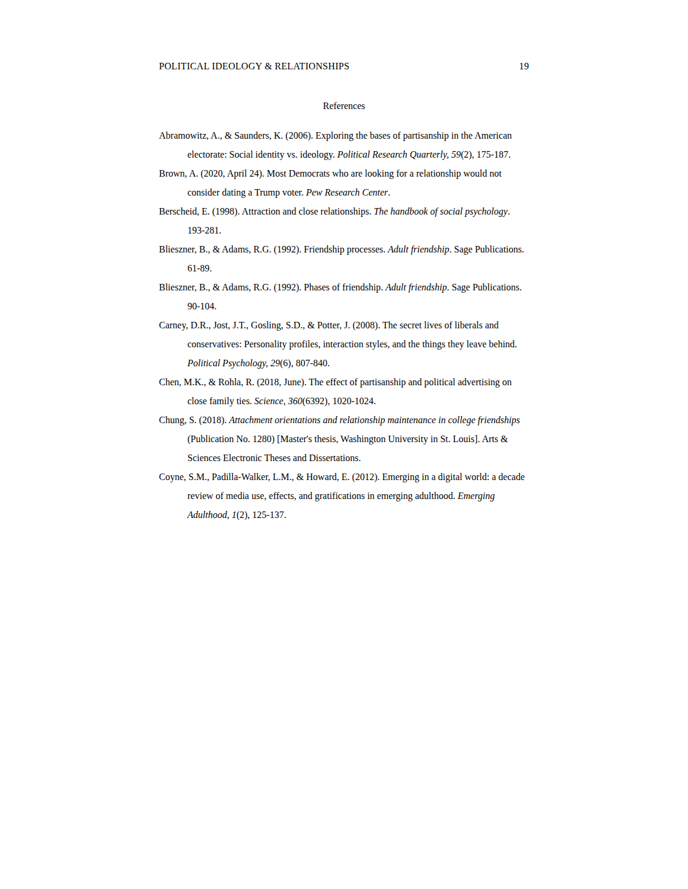Political Ideology & Relationships 19
References
Abramowitz, A., & Saunders, K. (2006). Exploring the bases of partisanship in the American electorate: Social identity vs. ideology. Political Research Quarterly, 59(2), 175-187.
Brown, A. (2020, April 24). Most Democrats who are looking for a relationship would not consider dating a Trump voter. Pew Research Center.
Berscheid, E. (1998). Attraction and close relationships. The handbook of social psychology. 193-281.
Blieszner, B., & Adams, R.G. (1992). Friendship processes. Adult friendship. Sage Publications. 61-89.
Blieszner, B., & Adams, R.G. (1992). Phases of friendship. Adult friendship. Sage Publications. 90-104.
Carney, D.R., Jost, J.T., Gosling, S.D., & Potter, J. (2008). The secret lives of liberals and conservatives: Personality profiles, interaction styles, and the things they leave behind. Political Psychology, 29(6), 807-840.
Chen, M.K., & Rohla, R. (2018, June). The effect of partisanship and political advertising on close family ties. Science, 360(6392), 1020-1024.
Chung, S. (2018). Attachment orientations and relationship maintenance in college friendships (Publication No. 1280) [Master's thesis, Washington University in St. Louis]. Arts & Sciences Electronic Theses and Dissertations.
Coyne, S.M., Padilla-Walker, L.M., & Howard, E. (2012). Emerging in a digital world: a decade review of media use, effects, and gratifications in emerging adulthood. Emerging Adulthood, 1(2), 125-137.